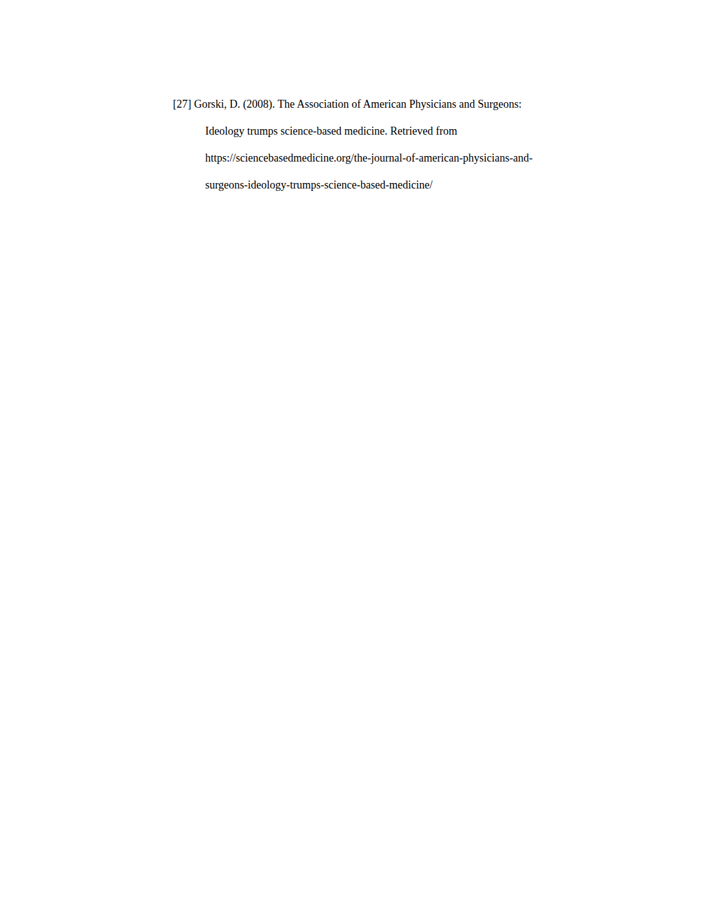[27] Gorski, D. (2008). The Association of American Physicians and Surgeons: Ideology trumps science-based medicine. Retrieved from https://sciencebasedmedicine.org/the-journal-of-american-physicians-and-surgeons-ideology-trumps-science-based-medicine/